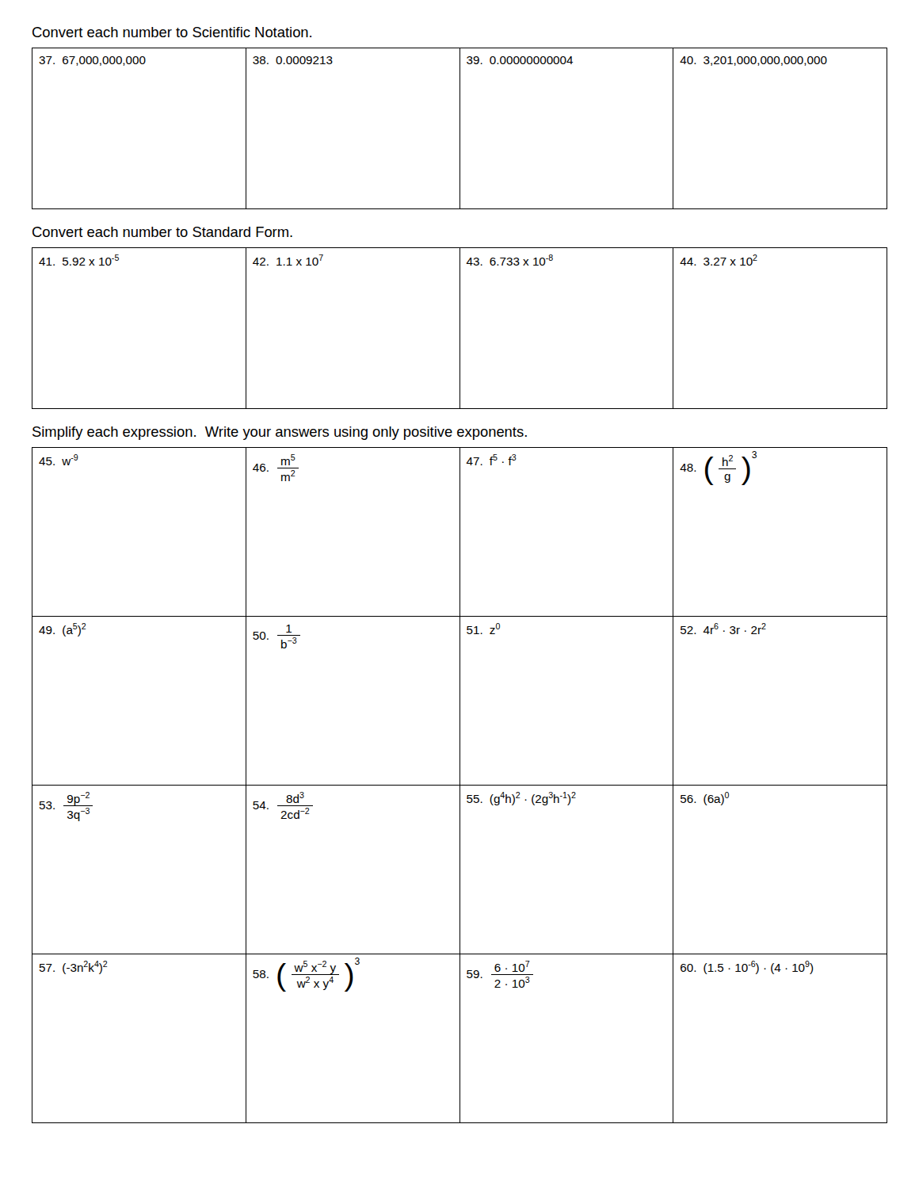Convert each number to Scientific Notation.
| 37. 67,000,000,000 | 38. 0.0009213 | 39. 0.00000000004 | 40. 3,201,000,000,000,000 |
Convert each number to Standard Form.
| 41. 5.92 x 10 -5 | 42. 1.1 x 10 7 | 43. 6.733 x 10 -8 | 44. 3.27 x 10 2 |
Simplify each expression. Write your answers using only positive exponents.
| 45. w -9 | 46. m 5 m 2 | 47. f 5 · f 3 | 48. ( h 2 g ) 3 |
| 49. (a 5 ) 2 | 50. 1 b −3 | 51. z 0 | 52. 4r 6 · 3r · 2r 2 |
| 53. 9p −2 3q −3 | 54. 8d 3 2cd −2 | 55. (g 4 h) 2 · (2g 3 h -1 ) 2 | 56. (6a) 0 |
| 57. (-3n 2 k 4 ) 2 | 58. ( w 5 x −2 y w 2 x y 4 ) 3 | 59. 6 · 10 7 2 · 10 3 | 60. (1.5 · 10 -6 ) · (4 · 10 9 ) |